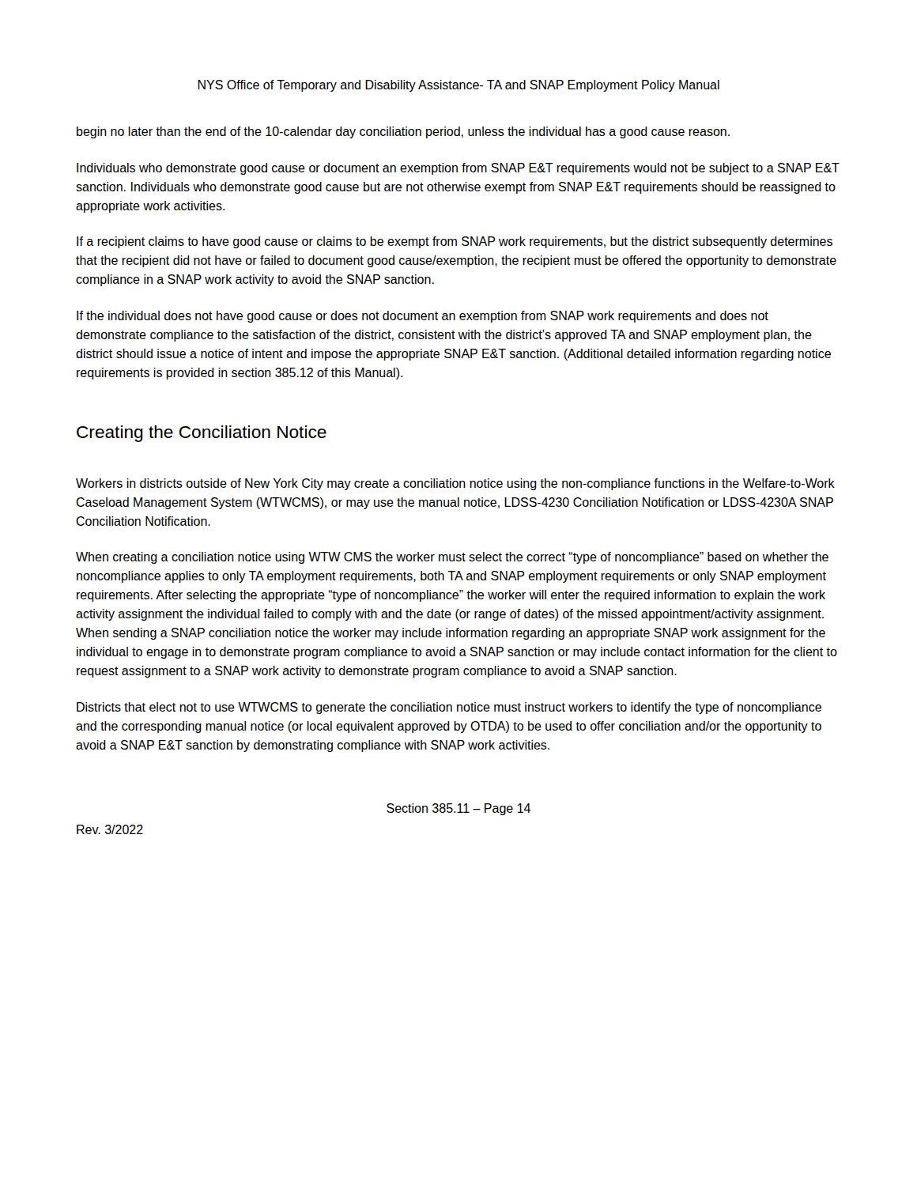NYS Office of Temporary and Disability Assistance- TA and SNAP Employment Policy Manual
begin no later than the end of the 10-calendar day conciliation period, unless the individual has a good cause reason.
Individuals who demonstrate good cause or document an exemption from SNAP E&T requirements would not be subject to a SNAP E&T sanction. Individuals who demonstrate good cause but are not otherwise exempt from SNAP E&T requirements should be reassigned to appropriate work activities.
If a recipient claims to have good cause or claims to be exempt from SNAP work requirements, but the district subsequently determines that the recipient did not have or failed to document good cause/exemption, the recipient must be offered the opportunity to demonstrate compliance in a SNAP work activity to avoid the SNAP sanction.
If the individual does not have good cause or does not document an exemption from SNAP work requirements and does not demonstrate compliance to the satisfaction of the district, consistent with the district’s approved TA and SNAP employment plan, the district should issue a notice of intent and impose the appropriate SNAP E&T sanction. (Additional detailed information regarding notice requirements is provided in section 385.12 of this Manual).
Creating the Conciliation Notice
Workers in districts outside of New York City may create a conciliation notice using the non-compliance functions in the Welfare-to-Work Caseload Management System (WTWCMS), or may use the manual notice, LDSS-4230 Conciliation Notification or LDSS-4230A SNAP Conciliation Notification.
When creating a conciliation notice using WTW CMS the worker must select the correct “type of noncompliance” based on whether the noncompliance applies to only TA employment requirements, both TA and SNAP employment requirements or only SNAP employment requirements. After selecting the appropriate “type of noncompliance” the worker will enter the required information to explain the work activity assignment the individual failed to comply with and the date (or range of dates) of the missed appointment/activity assignment. When sending a SNAP conciliation notice the worker may include information regarding an appropriate SNAP work assignment for the individual to engage in to demonstrate program compliance to avoid a SNAP sanction or may include contact information for the client to request assignment to a SNAP work activity to demonstrate program compliance to avoid a SNAP sanction.
Districts that elect not to use WTWCMS to generate the conciliation notice must instruct workers to identify the type of noncompliance and the corresponding manual notice (or local equivalent approved by OTDA) to be used to offer conciliation and/or the opportunity to avoid a SNAP E&T sanction by demonstrating compliance with SNAP work activities.
Section 385.11 – Page 14
Rev. 3/2022